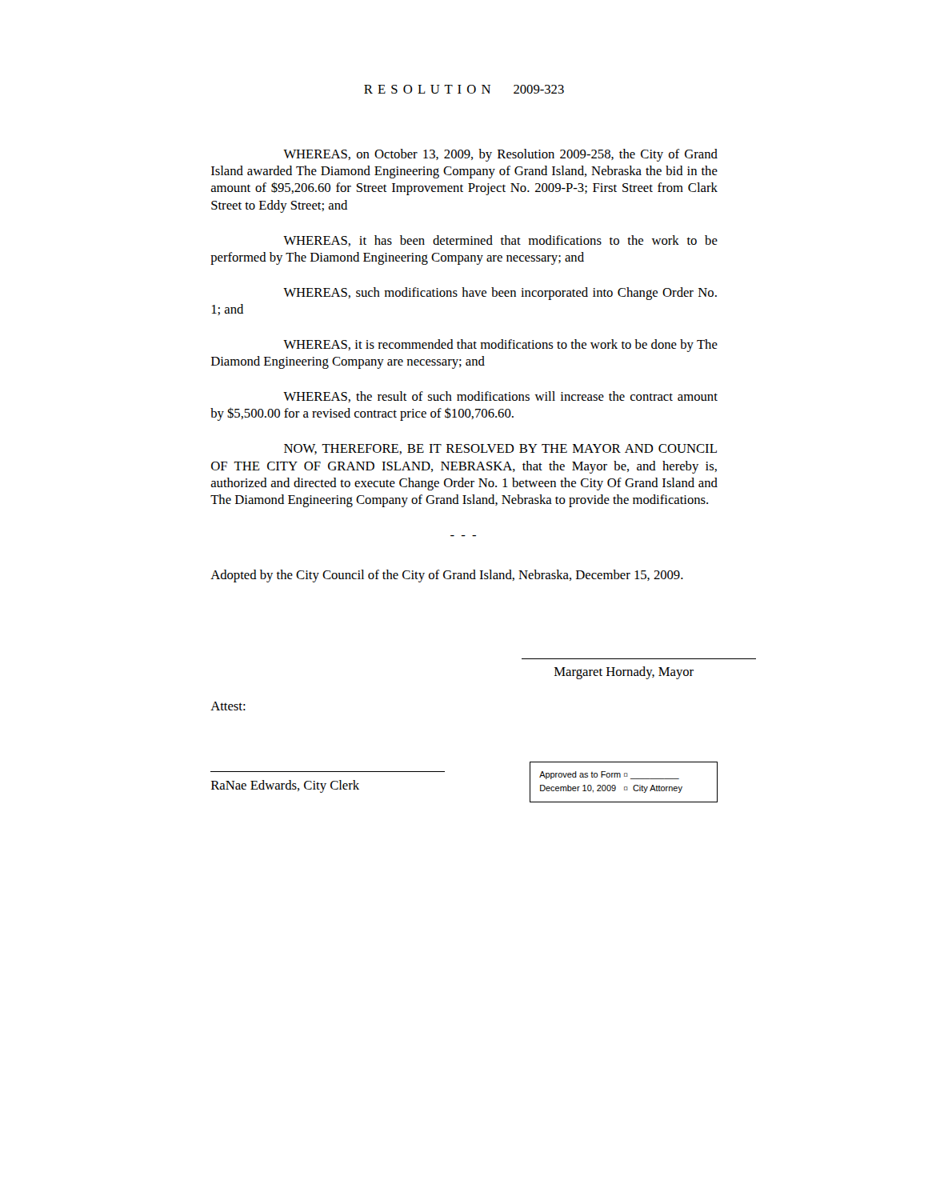R E S O L U T I O N2009-323
WHEREAS, on October 13, 2009, by Resolution 2009-258, the City of Grand Island awarded The Diamond Engineering Company of Grand Island, Nebraska the bid in the amount of $95,206.60 for Street Improvement Project No. 2009-P-3; First Street from Clark Street to Eddy Street; and
WHEREAS, it has been determined that modifications to the work to be performed by The Diamond Engineering Company are necessary; and
WHEREAS, such modifications have been incorporated into Change Order No. 1; and
WHEREAS, it is recommended that modifications to the work to be done by The Diamond Engineering Company are necessary; and
WHEREAS, the result of such modifications will increase the contract amount by $5,500.00 for a revised contract price of $100,706.60.
NOW, THEREFORE, BE IT RESOLVED BY THE MAYOR AND COUNCIL OF THE CITY OF GRAND ISLAND, NEBRASKA, that the Mayor be, and hereby is, authorized and directed to execute Change Order No. 1 between the City Of Grand Island and The Diamond Engineering Company of Grand Island, Nebraska to provide the modifications.
- - -
Adopted by the City Council of the City of Grand Island, Nebraska, December 15, 2009.
Margaret Hornady, Mayor
Attest:
RaNae Edwards, City Clerk
Approved as to Form ¤ __________
December 10, 2009 ¤ City Attorney